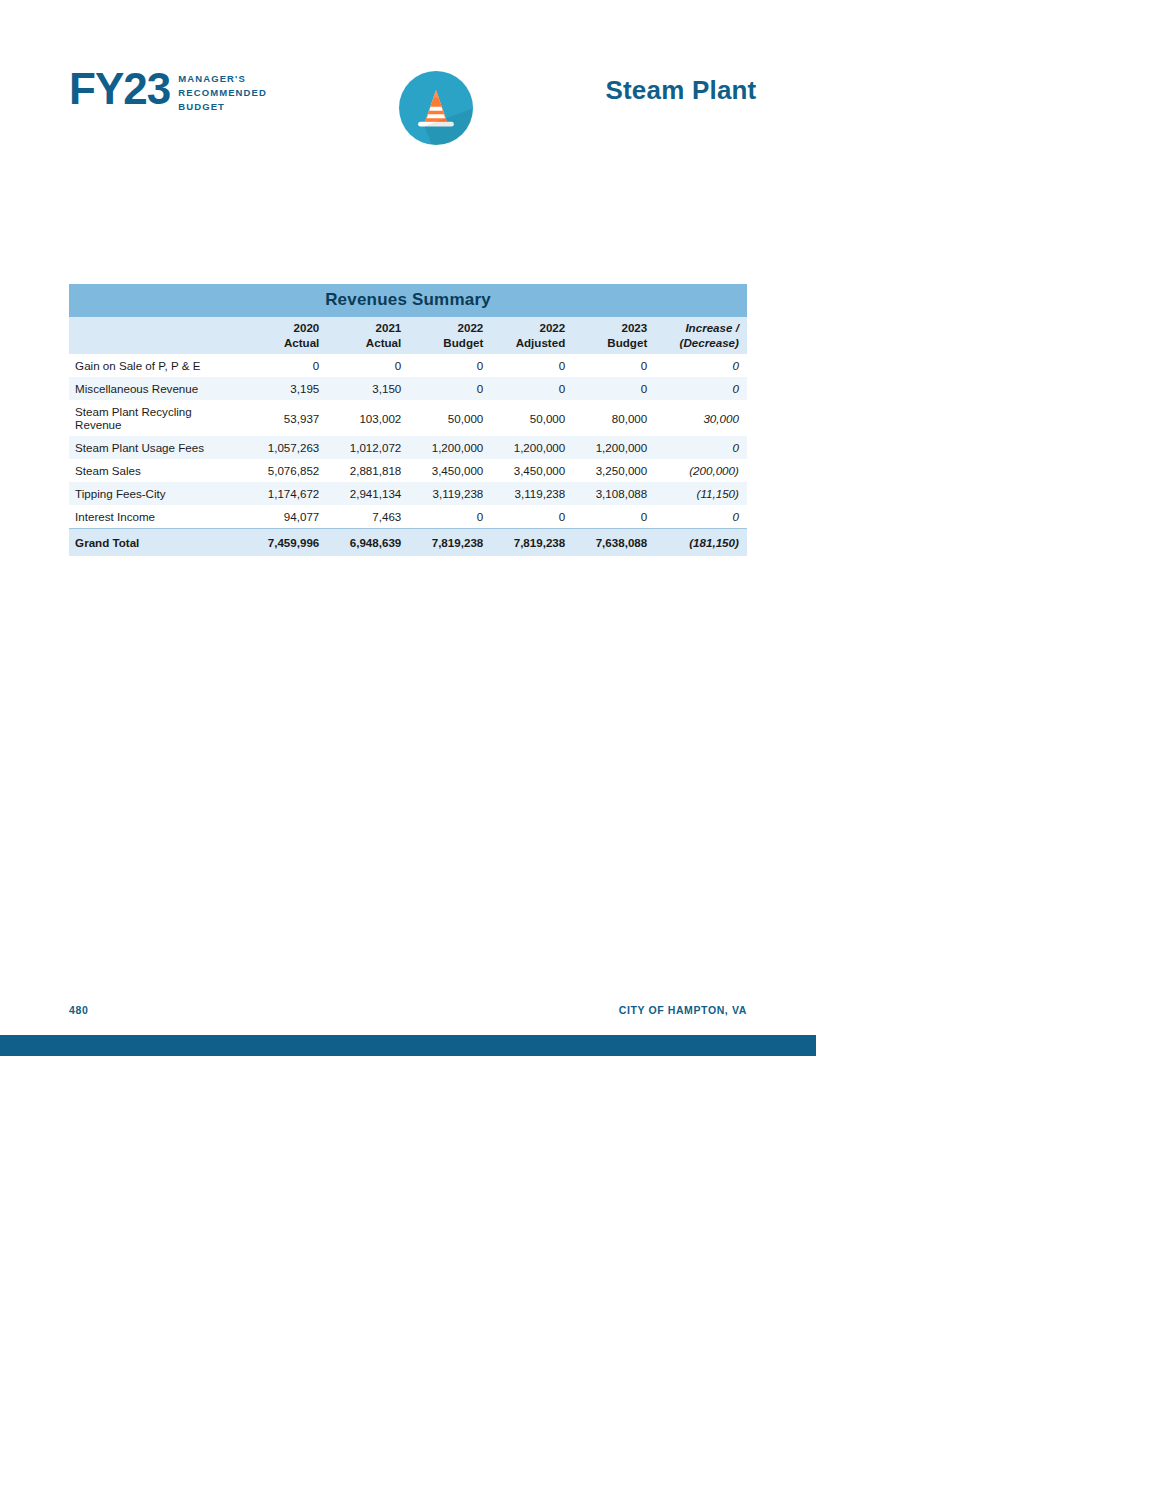FY23
Manager's
Recommended
Budget
Steam Plant
Revenues Summary
| | 2020 Actual | 2021 Actual | 2022 Budget | 2022 Adjusted | 2023 Budget | Increase / (Decrease) |
| --- | --- | --- | --- | --- | --- | --- |
| Gain on Sale of P, P & E | 0 | 0 | 0 | 0 | 0 | 0 |
| Miscellaneous Revenue | 3,195 | 3,150 | 0 | 0 | 0 | 0 |
| Steam Plant Recycling Revenue | 53,937 | 103,002 | 50,000 | 50,000 | 80,000 | 30,000 |
| Steam Plant Usage Fees | 1,057,263 | 1,012,072 | 1,200,000 | 1,200,000 | 1,200,000 | 0 |
| Steam Sales | 5,076,852 | 2,881,818 | 3,450,000 | 3,450,000 | 3,250,000 | (200,000) |
| Tipping Fees-City | 1,174,672 | 2,941,134 | 3,119,238 | 3,119,238 | 3,108,088 | (11,150) |
| Interest Income | 94,077 | 7,463 | 0 | 0 | 0 | 0 |
| Grand Total | 7,459,996 | 6,948,639 | 7,819,238 | 7,819,238 | 7,638,088 | (181,150) |
480 CITY OF HAMPTON, VA